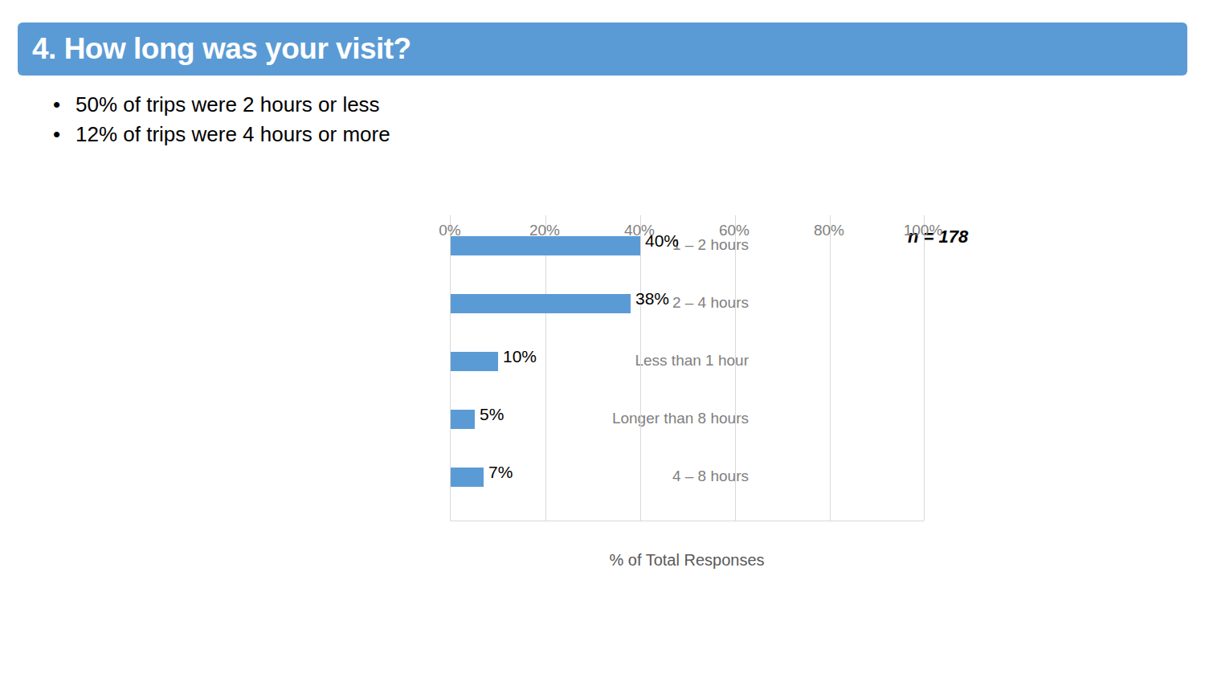4. How long was your visit?
50% of trips were 2 hours or less
12% of trips were 4 hours or more
n = 178
1 – 2 hours
2 – 4 hours
Less than 1 hour
Longer than 8 hours
4 – 8 hours
40%
38%
10%
5%
7%
0%
20%
40%
60%
80%
100%
% of Total Responses